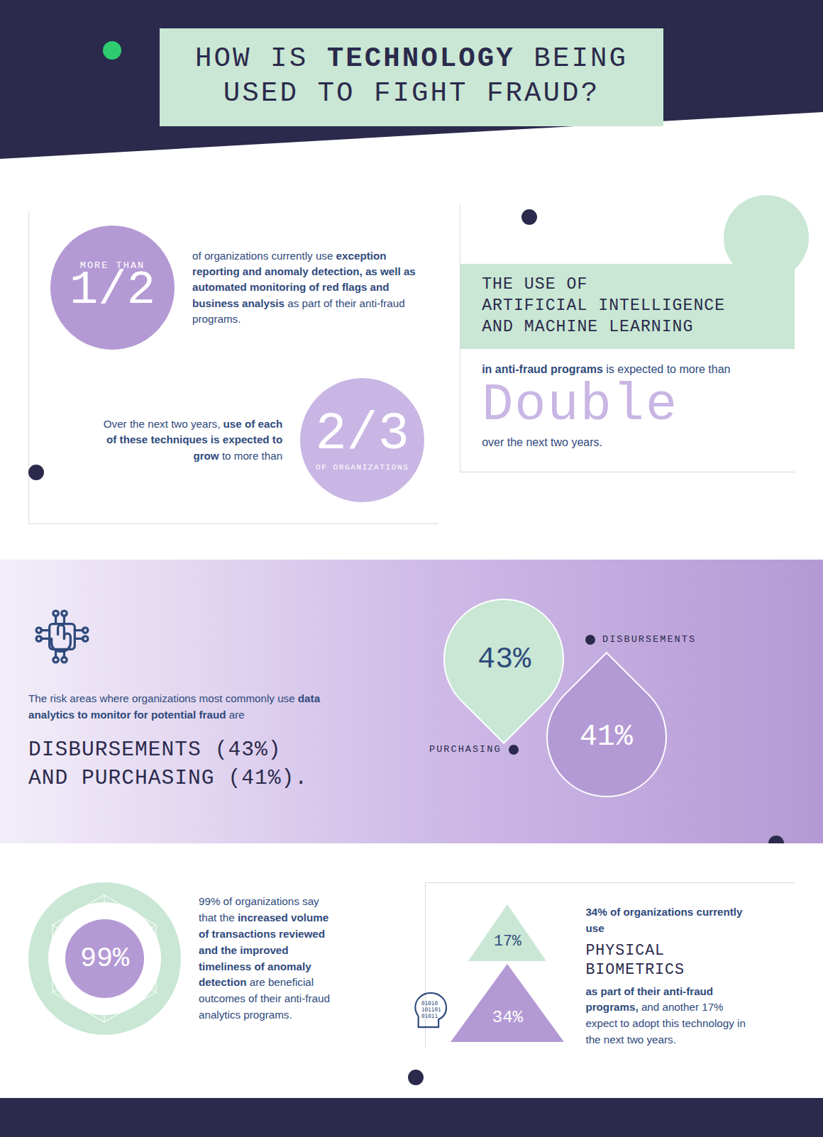How is Technology being used to fight fraud?
More than 1/2
of organizations currently use exception reporting and anomaly detection, as well as automated monitoring of red flags and business analysis as part of their anti-fraud programs.
Over the next two years, use of each of these techniques is expected to grow to more than
2/3 of organizations
The use of
artificial intelligence
and machine learning
in anti-fraud programs is expected to more than
Double
over the next two years.
The risk areas where organizations most commonly use data analytics to monitor for potential fraud are
Disbursements (43%)
and purchasing (41%).
43%
41%
Disbursements
Purchasing
99%
99% of organizations say that the increased volume of transactions reviewed and the improved timeliness of anomaly detection are beneficial outcomes of their anti-fraud analytics programs.
17%
34%
01010 101101 01011
34% of organizations currently use
Physical
biometrics
as part of their anti-fraud programs, and another 17% expect to adopt this technology in the next two years.